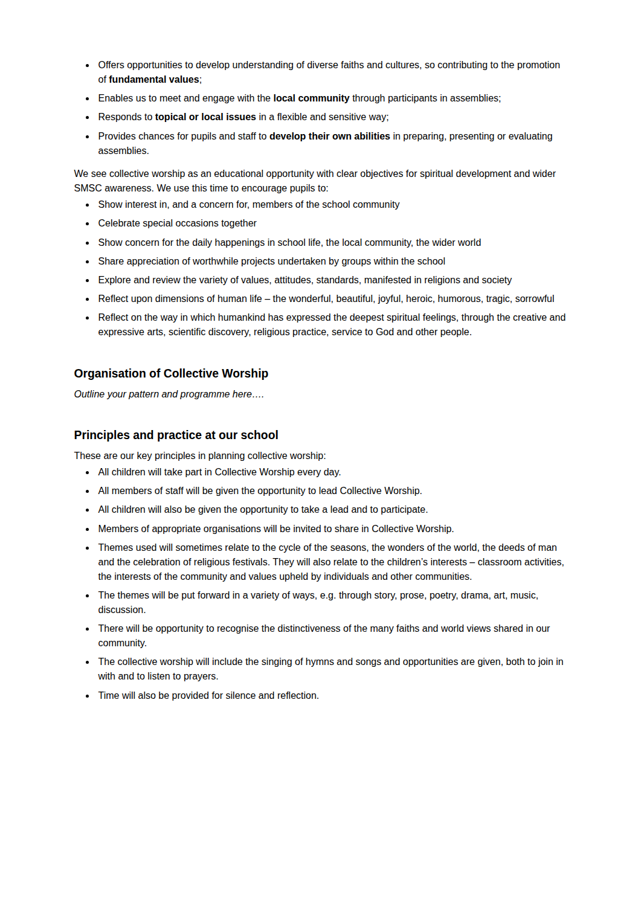Offers opportunities to develop understanding of diverse faiths and cultures, so contributing to the promotion of fundamental values;
Enables us to meet and engage with the local community through participants in assemblies;
Responds to topical or local issues in a flexible and sensitive way;
Provides chances for pupils and staff to develop their own abilities in preparing, presenting or evaluating assemblies.
We see collective worship as an educational opportunity with clear objectives for spiritual development and wider SMSC awareness. We use this time to encourage pupils to:
Show interest in, and a concern for, members of the school community
Celebrate special occasions together
Show concern for the daily happenings in school life, the local community, the wider world
Share appreciation of worthwhile projects undertaken by groups within the school
Explore and review the variety of values, attitudes, standards, manifested in religions and society
Reflect upon dimensions of human life – the wonderful, beautiful, joyful, heroic, humorous, tragic, sorrowful
Reflect on the way in which humankind has expressed the deepest spiritual feelings, through the creative and expressive arts, scientific discovery, religious practice, service to God and other people.
Organisation of Collective Worship
Outline your pattern and programme here….
Principles and practice at our school
These are our key principles in planning collective worship:
All children will take part in Collective Worship every day.
All members of staff will be given the opportunity to lead Collective Worship.
All children will also be given the opportunity to take a lead and to participate.
Members of appropriate organisations will be invited to share in Collective Worship.
Themes used will sometimes relate to the cycle of the seasons, the wonders of the world, the deeds of man and the celebration of religious festivals. They will also relate to the children’s interests – classroom activities, the interests of the community and values upheld by individuals and other communities.
The themes will be put forward in a variety of ways, e.g. through story, prose, poetry, drama, art, music, discussion.
There will be opportunity to recognise the distinctiveness of the many faiths and world views shared in our community.
The collective worship will include the singing of hymns and songs and opportunities are given, both to join in with and to listen to prayers.
Time will also be provided for silence and reflection.